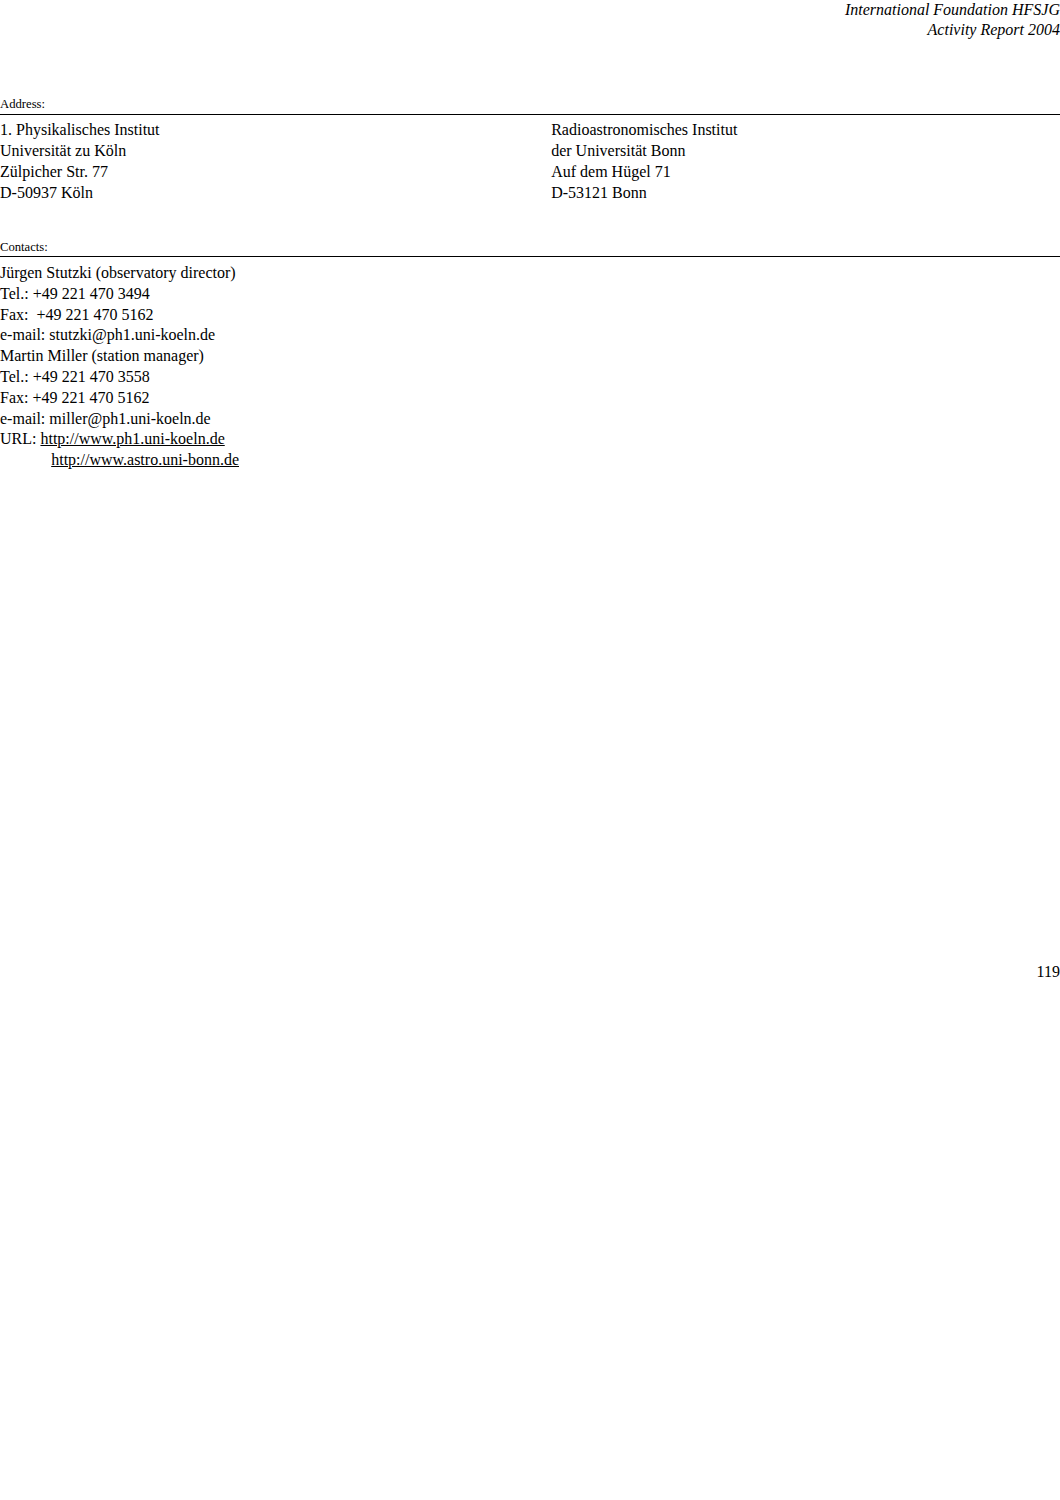International Foundation HFSJG
Activity Report 2004
Address:
| 1. Physikalisches Institut Universität zu Köln Zülpicher Str. 77 D-50937 Köln | Radioastronomisches Institut der Universität Bonn Auf dem Hügel 71 D-53121 Bonn |
Contacts:
Jürgen Stutzki (observatory director)
Tel.: +49 221 470 3494
Fax: +49 221 470 5162
e-mail: stutzki@ph1.uni-koeln.de
Martin Miller (station manager)
Tel.: +49 221 470 3558
Fax: +49 221 470 5162
e-mail: miller@ph1.uni-koeln.de
URL: http://www.ph1.uni-koeln.de
http://www.astro.uni-bonn.de
119